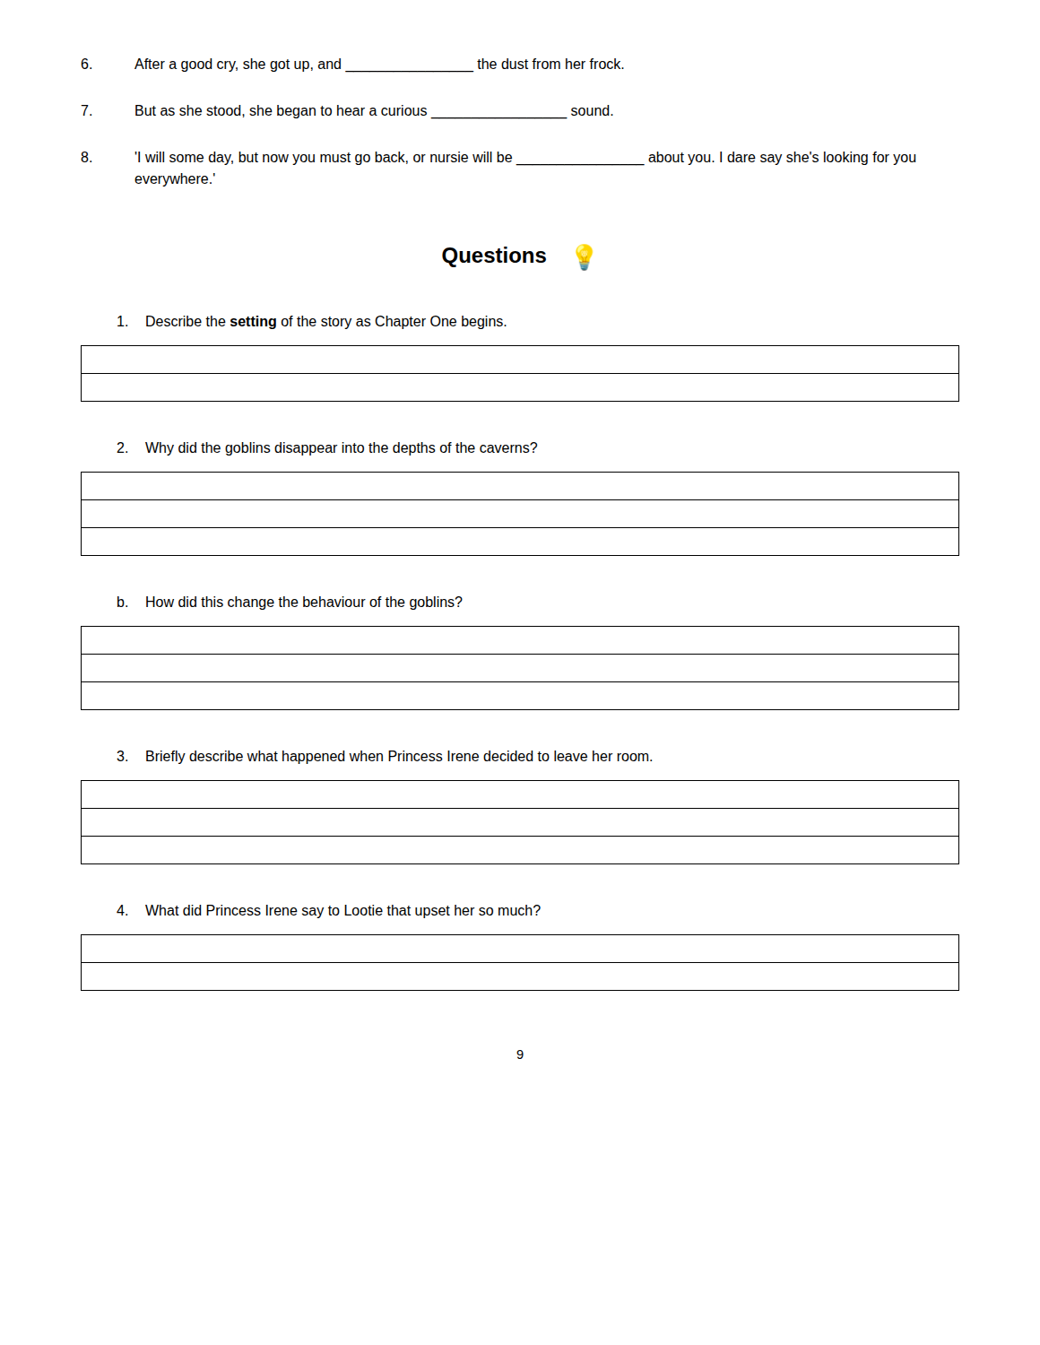6.
After a good cry, she got up, and ________________ the dust from her frock.
7.
But as she stood, she began to hear a curious _________________ sound.
8.
'I will some day, but now you must go back, or nursie will be ________________ about you. I dare say she's looking for you everywhere.'
Questions 💡
1.
Describe the setting of the story as Chapter One begins.
2.
Why did the goblins disappear into the depths of the caverns?
b.
How did this change the behaviour of the goblins?
3.
Briefly describe what happened when Princess Irene decided to leave her room.
4.
What did Princess Irene say to Lootie that upset her so much?
9